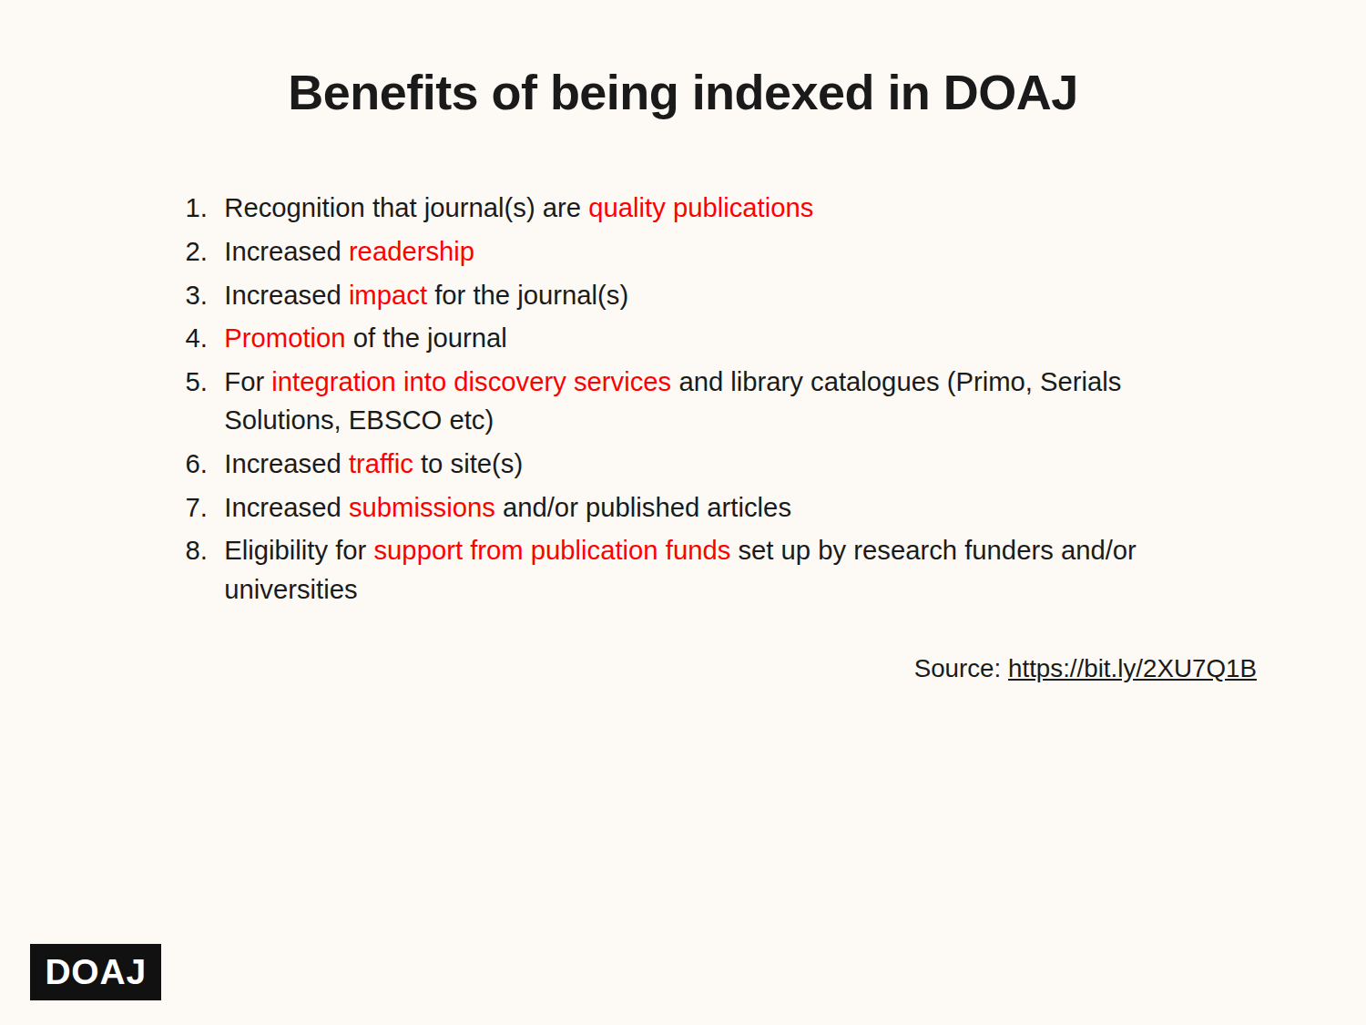Benefits of being indexed in DOAJ
Recognition that journal(s) are quality publications
Increased readership
Increased impact for the journal(s)
Promotion of the journal
For integration into discovery services and library catalogues (Primo, Serials Solutions, EBSCO etc)
Increased traffic to site(s)
Increased submissions and/or published articles
Eligibility for support from publication funds set up by research funders and/or universities
Source: https://bit.ly/2XU7Q1B
DOAJ